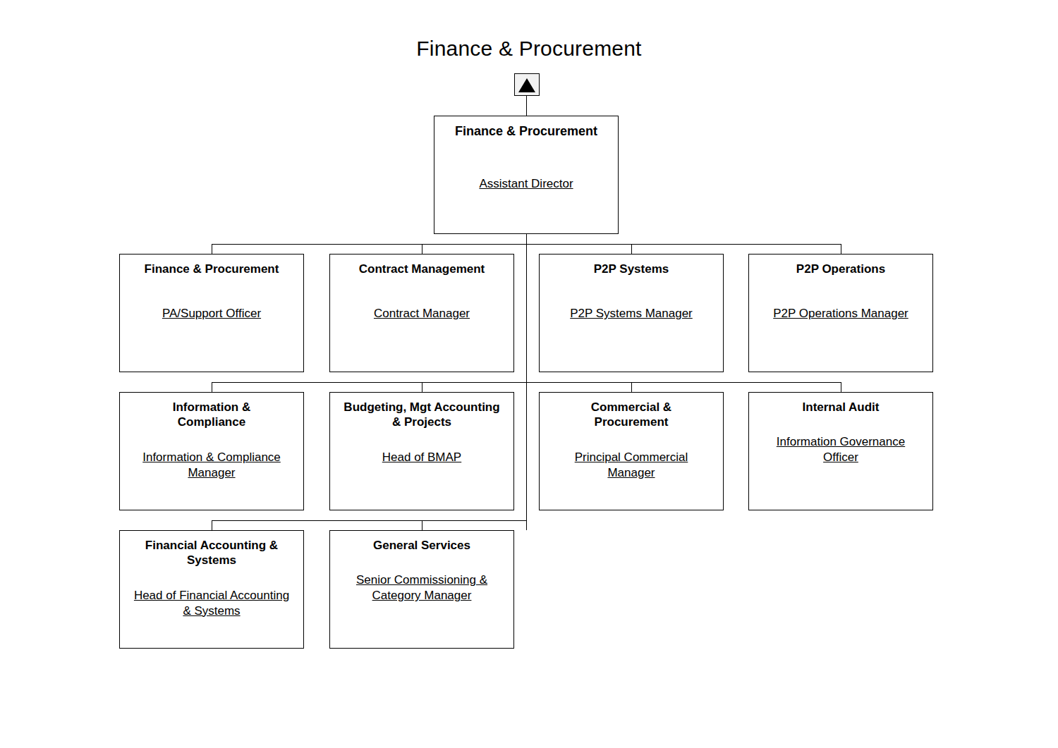Finance & Procurement
Finance & Procurement
Assistant Director
Finance & Procurement
PA/Support Officer
Contract Management
Contract Manager
P2P Systems
P2P Systems Manager
P2P Operations
P2P Operations Manager
Information &
Compliance
Information & Compliance
Manager
Budgeting, Mgt Accounting
& Projects
Head of BMAP
Commercial &
Procurement
Principal Commercial
Manager
Internal Audit
Information Governance
Officer
Financial Accounting &
Systems
Head of Financial Accounting
& Systems
General Services
Senior Commissioning &
Category Manager